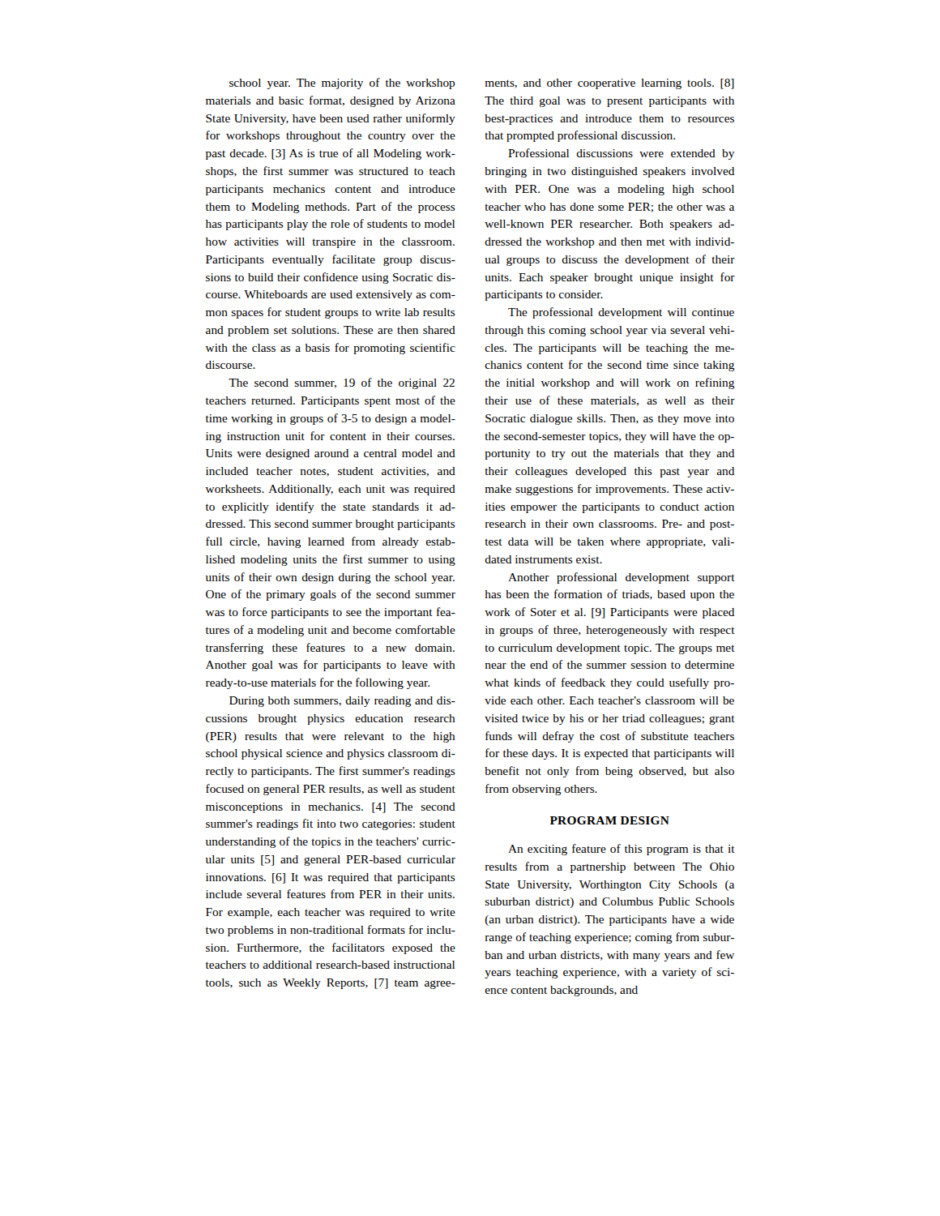school year. The majority of the workshop materials and basic format, designed by Arizona State University, have been used rather uniformly for workshops throughout the country over the past decade. [3] As is true of all Modeling workshops, the first summer was structured to teach participants mechanics content and introduce them to Modeling methods. Part of the process has participants play the role of students to model how activities will transpire in the classroom. Participants eventually facilitate group discussions to build their confidence using Socratic discourse. Whiteboards are used extensively as common spaces for student groups to write lab results and problem set solutions. These are then shared with the class as a basis for promoting scientific discourse.
The second summer, 19 of the original 22 teachers returned. Participants spent most of the time working in groups of 3-5 to design a modeling instruction unit for content in their courses. Units were designed around a central model and included teacher notes, student activities, and worksheets. Additionally, each unit was required to explicitly identify the state standards it addressed. This second summer brought participants full circle, having learned from already established modeling units the first summer to using units of their own design during the school year. One of the primary goals of the second summer was to force participants to see the important features of a modeling unit and become comfortable transferring these features to a new domain. Another goal was for participants to leave with ready-to-use materials for the following year.
During both summers, daily reading and discussions brought physics education research (PER) results that were relevant to the high school physical science and physics classroom directly to participants. The first summer's readings focused on general PER results, as well as student misconceptions in mechanics. [4] The second summer's readings fit into two categories: student understanding of the topics in the teachers' curricular units [5] and general PER-based curricular innovations. [6] It was required that participants include several features from PER in their units. For example, each teacher was required to write two problems in non-traditional formats for inclusion. Furthermore, the facilitators exposed the teachers to additional research-based instructional tools, such as Weekly Reports, [7] team agreements, and other cooperative learning tools. [8] The third goal was to present participants with best-practices and introduce them to resources that prompted professional discussion.
Professional discussions were extended by bringing in two distinguished speakers involved with PER. One was a modeling high school teacher who has done some PER; the other was a well-known PER researcher. Both speakers addressed the workshop and then met with individual groups to discuss the development of their units. Each speaker brought unique insight for participants to consider.
The professional development will continue through this coming school year via several vehicles. The participants will be teaching the mechanics content for the second time since taking the initial workshop and will work on refining their use of these materials, as well as their Socratic dialogue skills. Then, as they move into the second-semester topics, they will have the opportunity to try out the materials that they and their colleagues developed this past year and make suggestions for improvements. These activities empower the participants to conduct action research in their own classrooms. Pre- and post-test data will be taken where appropriate, validated instruments exist.
Another professional development support has been the formation of triads, based upon the work of Soter et al. [9] Participants were placed in groups of three, heterogeneously with respect to curriculum development topic. The groups met near the end of the summer session to determine what kinds of feedback they could usefully provide each other. Each teacher's classroom will be visited twice by his or her triad colleagues; grant funds will defray the cost of substitute teachers for these days. It is expected that participants will benefit not only from being observed, but also from observing others.
Program Design
An exciting feature of this program is that it results from a partnership between The Ohio State University, Worthington City Schools (a suburban district) and Columbus Public Schools (an urban district). The participants have a wide range of teaching experience; coming from suburban and urban districts, with many years and few years teaching experience, with a variety of science content backgrounds, and